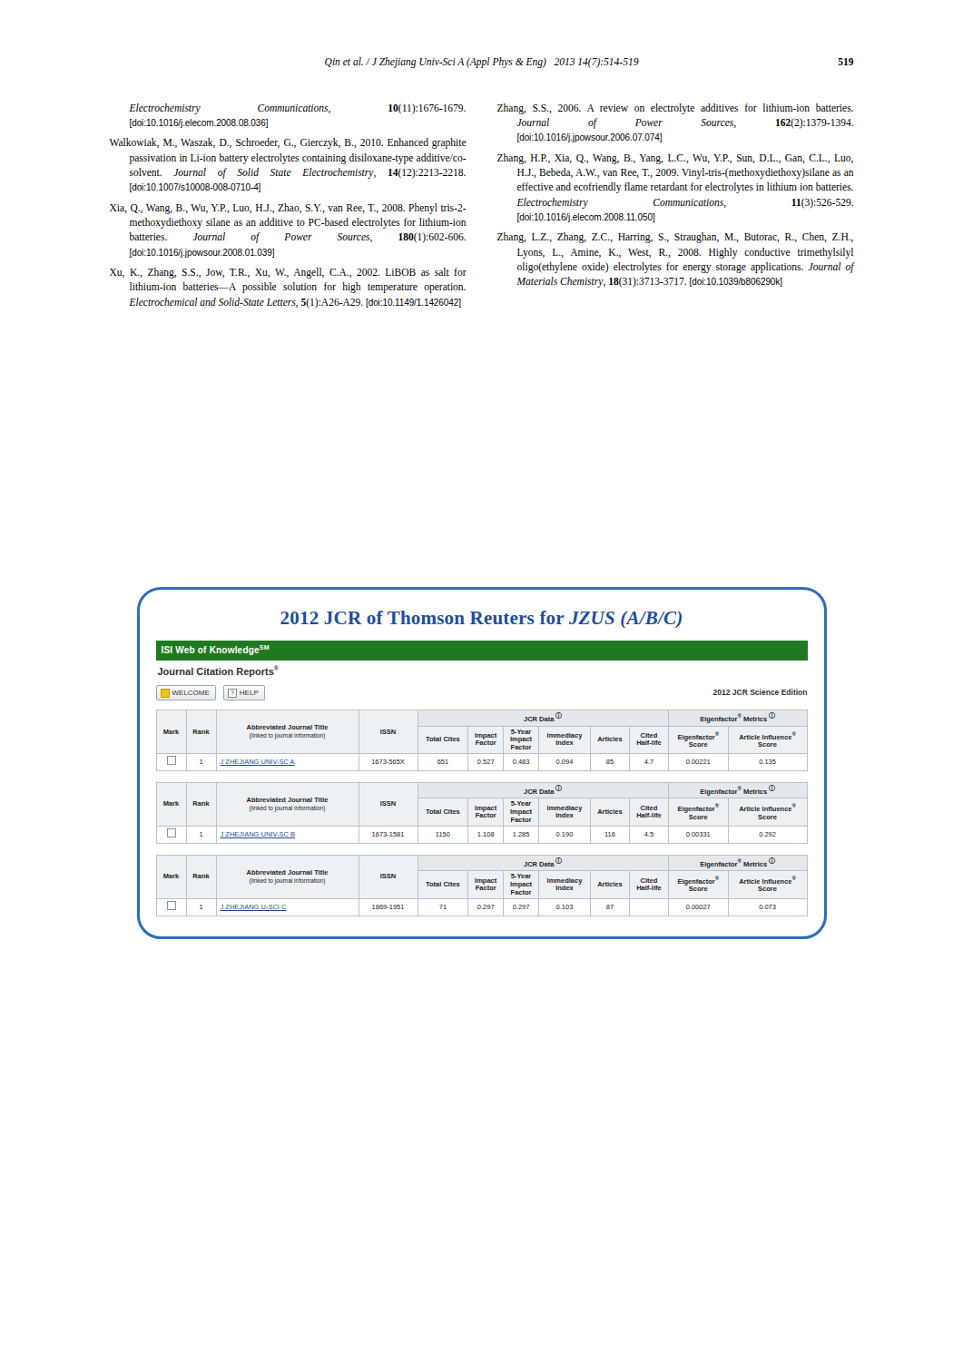Qin et al. / J Zhejiang Univ-Sci A (Appl Phys & Eng) 2013 14(7):514-519 519
Electrochemistry Communications, 10(11):1676-1679. [doi:10.1016/j.elecom.2008.08.036]
Walkowiak, M., Waszak, D., Schroeder, G., Gierczyk, B., 2010. Enhanced graphite passivation in Li-ion battery electrolytes containing disiloxane-type additive/co-solvent. Journal of Solid State Electrochemistry, 14(12):2213-2218. [doi:10.1007/s10008-008-0710-4]
Xia, Q., Wang, B., Wu, Y.P., Luo, H.J., Zhao, S.Y., van Ree, T., 2008. Phenyl tris-2-methoxydiethoxy silane as an additive to PC-based electrolytes for lithium-ion batteries. Journal of Power Sources, 180(1):602-606. [doi:10.1016/j.jpowsour.2008.01.039]
Xu, K., Zhang, S.S., Jow, T.R., Xu, W., Angell, C.A., 2002. LiBOB as salt for lithium-ion batteries—A possible solution for high temperature operation. Electrochemical and Solid-State Letters, 5(1):A26-A29. [doi:10.1149/1.1426042]
Zhang, S.S., 2006. A review on electrolyte additives for lithium-ion batteries. Journal of Power Sources, 162(2):1379-1394. [doi:10.1016/j.jpowsour.2006.07.074]
Zhang, H.P., Xia, Q., Wang, B., Yang, L.C., Wu, Y.P., Sun, D.L., Gan, C.L., Luo, H.J., Bebeda, A.W., van Ree, T., 2009. Vinyl-tris-(methoxydiethoxy)silane as an effective and ecofriendly flame retardant for electrolytes in lithium ion batteries. Electrochemistry Communications, 11(3):526-529. [doi:10.1016/j.elecom.2008.11.050]
Zhang, L.Z., Zhang, Z.C., Harring, S., Straughan, M., Butorac, R., Chen, Z.H., Lyons, L., Amine, K., West, R., 2008. Highly conductive trimethylsilyl oligo(ethylene oxide) electrolytes for energy storage applications. Journal of Materials Chemistry, 18(31):3713-3717. [doi:10.1039/b806290k]
2012 JCR of Thomson Reuters for JZUS (A/B/C)
ISI Web of KnowledgeSM
Journal Citation Reports®
WELCOME ?HELP 2012 JCR Science Edition
| Mark | Rank | Abbreviated Journal Title (linked to journal information) | ISSN | JCR Data ⓘ | Eigenfactor ® Metrics ⓘ |
| --- | --- | --- | --- | --- | --- |
| Total Cites | Impact Factor | 5-Year Impact Factor | Immediacy Index | Articles | Cited Half-life | Eigenfactor ® Score | Article Influence ® Score |
| | 1 | J ZHEJIANG UNIV-SC A | 1673-565X | 651 | 0.527 | 0.483 | 0.094 | 85 | 4.7 | 0.00221 | 0.135 |
| Mark | Rank | Abbreviated Journal Title (linked to journal information) | ISSN | JCR Data ⓘ | Eigenfactor ® Metrics ⓘ |
| --- | --- | --- | --- | --- | --- |
| Total Cites | Impact Factor | 5-Year Impact Factor | Immediacy Index | Articles | Cited Half-life | Eigenfactor ® Score | Article Influence ® Score |
| | 1 | J ZHEJIANG UNIV-SC B | 1673-1581 | 1150 | 1.108 | 1.285 | 0.190 | 116 | 4.5 | 0.00331 | 0.292 |
| Mark | Rank | Abbreviated Journal Title (linked to journal information) | ISSN | JCR Data ⓘ | Eigenfactor ® Metrics ⓘ |
| --- | --- | --- | --- | --- | --- |
| Total Cites | Impact Factor | 5-Year Impact Factor | Immediacy Index | Articles | Cited Half-life | Eigenfactor ® Score | Article Influence ® Score |
| | 1 | J ZHEJIANG U-SCI C | 1869-1951 | 71 | 0.297 | 0.297 | 0.103 | 87 | | 0.00027 | 0.073 |